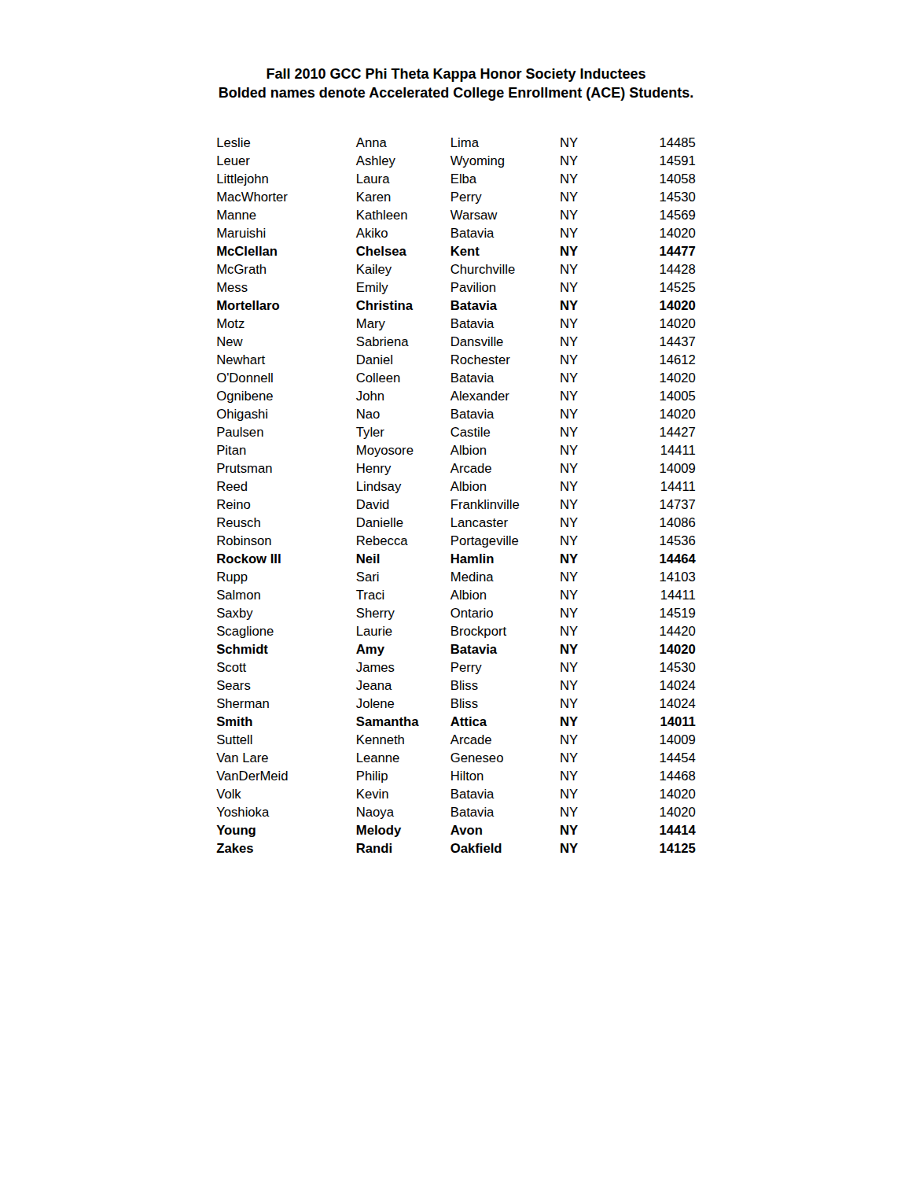Fall 2010 GCC Phi Theta Kappa Honor Society Inductees
Bolded names denote Accelerated College Enrollment (ACE) Students.
| Leslie | Anna | Lima | NY | 14485 |
| Leuer | Ashley | Wyoming | NY | 14591 |
| Littlejohn | Laura | Elba | NY | 14058 |
| MacWhorter | Karen | Perry | NY | 14530 |
| Manne | Kathleen | Warsaw | NY | 14569 |
| Maruishi | Akiko | Batavia | NY | 14020 |
| McClellan | Chelsea | Kent | NY | 14477 |
| McGrath | Kailey | Churchville | NY | 14428 |
| Mess | Emily | Pavilion | NY | 14525 |
| Mortellaro | Christina | Batavia | NY | 14020 |
| Motz | Mary | Batavia | NY | 14020 |
| New | Sabriena | Dansville | NY | 14437 |
| Newhart | Daniel | Rochester | NY | 14612 |
| O'Donnell | Colleen | Batavia | NY | 14020 |
| Ognibene | John | Alexander | NY | 14005 |
| Ohigashi | Nao | Batavia | NY | 14020 |
| Paulsen | Tyler | Castile | NY | 14427 |
| Pitan | Moyosore | Albion | NY | 14411 |
| Prutsman | Henry | Arcade | NY | 14009 |
| Reed | Lindsay | Albion | NY | 14411 |
| Reino | David | Franklinville | NY | 14737 |
| Reusch | Danielle | Lancaster | NY | 14086 |
| Robinson | Rebecca | Portageville | NY | 14536 |
| Rockow III | Neil | Hamlin | NY | 14464 |
| Rupp | Sari | Medina | NY | 14103 |
| Salmon | Traci | Albion | NY | 14411 |
| Saxby | Sherry | Ontario | NY | 14519 |
| Scaglione | Laurie | Brockport | NY | 14420 |
| Schmidt | Amy | Batavia | NY | 14020 |
| Scott | James | Perry | NY | 14530 |
| Sears | Jeana | Bliss | NY | 14024 |
| Sherman | Jolene | Bliss | NY | 14024 |
| Smith | Samantha | Attica | NY | 14011 |
| Suttell | Kenneth | Arcade | NY | 14009 |
| Van Lare | Leanne | Geneseo | NY | 14454 |
| VanDerMeid | Philip | Hilton | NY | 14468 |
| Volk | Kevin | Batavia | NY | 14020 |
| Yoshioka | Naoya | Batavia | NY | 14020 |
| Young | Melody | Avon | NY | 14414 |
| Zakes | Randi | Oakfield | NY | 14125 |